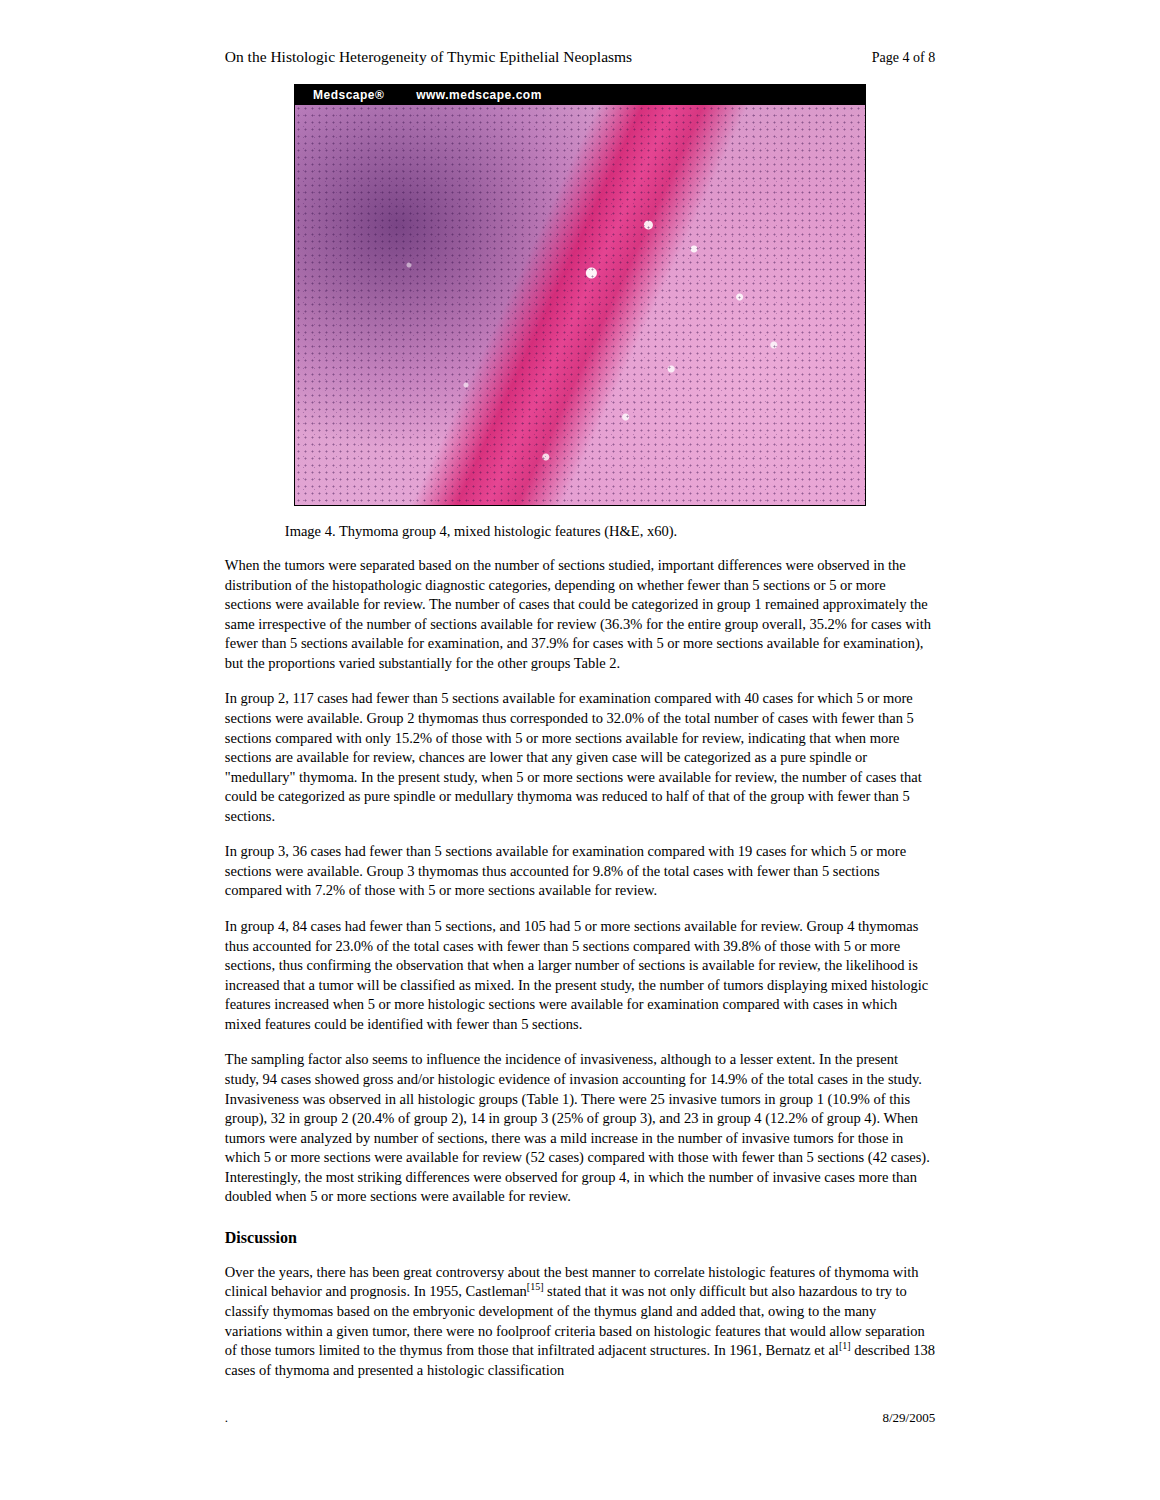On the Histologic Heterogeneity of Thymic Epithelial Neoplasms
Page 4 of 8
Medscape® www.medscape.com
Image 4. Thymoma group 4, mixed histologic features (H&E, x60).
When the tumors were separated based on the number of sections studied, important differences were observed in the distribution of the histopathologic diagnostic categories, depending on whether fewer than 5 sections or 5 or more sections were available for review. The number of cases that could be categorized in group 1 remained approximately the same irrespective of the number of sections available for review (36.3% for the entire group overall, 35.2% for cases with fewer than 5 sections available for examination, and 37.9% for cases with 5 or more sections available for examination), but the proportions varied substantially for the other groups Table 2.
In group 2, 117 cases had fewer than 5 sections available for examination compared with 40 cases for which 5 or more sections were available. Group 2 thymomas thus corresponded to 32.0% of the total number of cases with fewer than 5 sections compared with only 15.2% of those with 5 or more sections available for review, indicating that when more sections are available for review, chances are lower that any given case will be categorized as a pure spindle or "medullary" thymoma. In the present study, when 5 or more sections were available for review, the number of cases that could be categorized as pure spindle or medullary thymoma was reduced to half of that of the group with fewer than 5 sections.
In group 3, 36 cases had fewer than 5 sections available for examination compared with 19 cases for which 5 or more sections were available. Group 3 thymomas thus accounted for 9.8% of the total cases with fewer than 5 sections compared with 7.2% of those with 5 or more sections available for review.
In group 4, 84 cases had fewer than 5 sections, and 105 had 5 or more sections available for review. Group 4 thymomas thus accounted for 23.0% of the total cases with fewer than 5 sections compared with 39.8% of those with 5 or more sections, thus confirming the observation that when a larger number of sections is available for review, the likelihood is increased that a tumor will be classified as mixed. In the present study, the number of tumors displaying mixed histologic features increased when 5 or more histologic sections were available for examination compared with cases in which mixed features could be identified with fewer than 5 sections.
The sampling factor also seems to influence the incidence of invasiveness, although to a lesser extent. In the present study, 94 cases showed gross and/or histologic evidence of invasion accounting for 14.9% of the total cases in the study. Invasiveness was observed in all histologic groups (Table 1). There were 25 invasive tumors in group 1 (10.9% of this group), 32 in group 2 (20.4% of group 2), 14 in group 3 (25% of group 3), and 23 in group 4 (12.2% of group 4). When tumors were analyzed by number of sections, there was a mild increase in the number of invasive tumors for those in which 5 or more sections were available for review (52 cases) compared with those with fewer than 5 sections (42 cases). Interestingly, the most striking differences were observed for group 4, in which the number of invasive cases more than doubled when 5 or more sections were available for review.
Discussion
Over the years, there has been great controversy about the best manner to correlate histologic features of thymoma with clinical behavior and prognosis. In 1955, Castleman[15] stated that it was not only difficult but also hazardous to try to classify thymomas based on the embryonic development of the thymus gland and added that, owing to the many variations within a given tumor, there were no foolproof criteria based on histologic features that would allow separation of those tumors limited to the thymus from those that infiltrated adjacent structures. In 1961, Bernatz et al[1] described 138 cases of thymoma and presented a histologic classification
.
8/29/2005